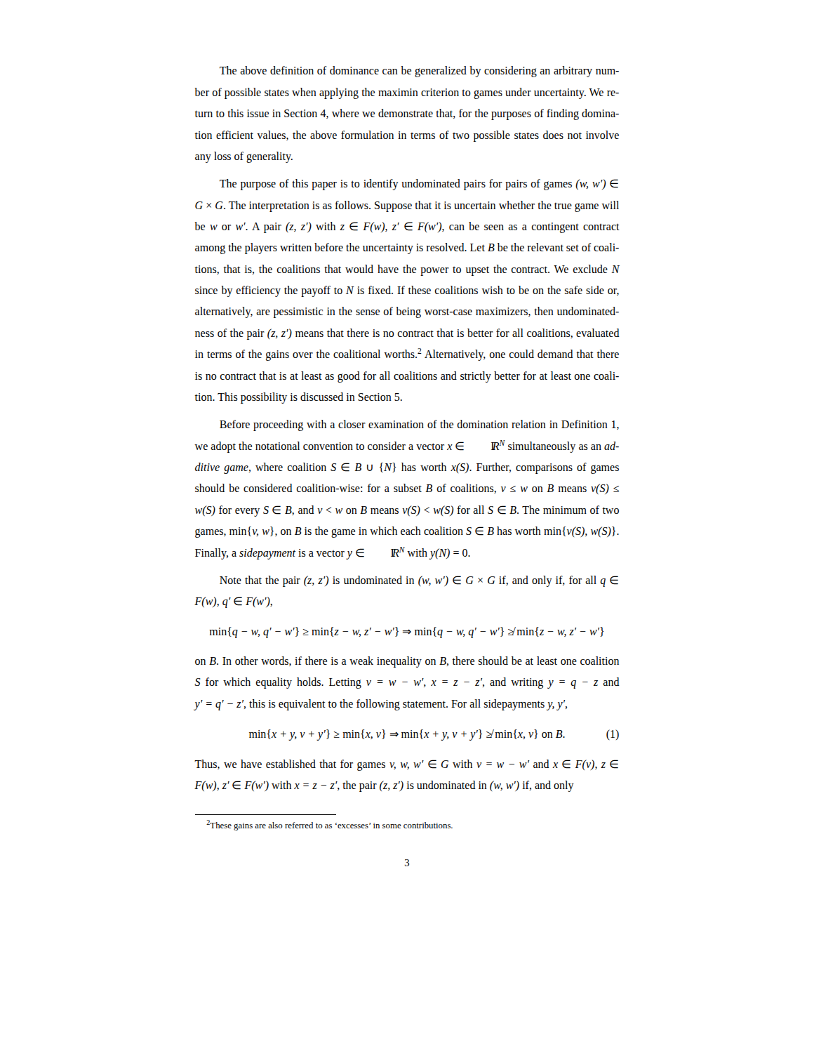The above definition of dominance can be generalized by considering an arbitrary number of possible states when applying the maximin criterion to games under uncertainty. We return to this issue in Section 4, where we demonstrate that, for the purposes of finding domination efficient values, the above formulation in terms of two possible states does not involve any loss of generality.
The purpose of this paper is to identify undominated pairs for pairs of games (w, w′) ∈ G × G. The interpretation is as follows. Suppose that it is uncertain whether the true game will be w or w′. A pair (z, z′) with z ∈ F(w), z′ ∈ F(w′), can be seen as a contingent contract among the players written before the uncertainty is resolved. Let B be the relevant set of coalitions, that is, the coalitions that would have the power to upset the contract. We exclude N since by efficiency the payoff to N is fixed. If these coalitions wish to be on the safe side or, alternatively, are pessimistic in the sense of being worst-case maximizers, then undominatedness of the pair (z, z′) means that there is no contract that is better for all coalitions, evaluated in terms of the gains over the coalitional worths.2 Alternatively, one could demand that there is no contract that is at least as good for all coalitions and strictly better for at least one coalition. This possibility is discussed in Section 5.
Before proceeding with a closer examination of the domination relation in Definition 1, we adopt the notational convention to consider a vector x ∈ RN simultaneously as an additive game, where coalition S ∈ B ∪ {N} has worth x(S). Further, comparisons of games should be considered coalition-wise: for a subset B of coalitions, v ≤ w on B means v(S) ≤ w(S) for every S ∈ B, and v < w on B means v(S) < w(S) for all S ∈ B. The minimum of two games, min{v, w}, on B is the game in which each coalition S ∈ B has worth min{v(S), w(S)}. Finally, a sidepayment is a vector y ∈ RN with y(N) = 0.
Note that the pair (z, z′) is undominated in (w, w′) ∈ G × G if, and only if, for all q ∈ F(w), q′ ∈ F(w′),
min{q − w, q′ − w′} ≥ min{z − w, z′ − w′} ⇒ min{q − w, q′ − w′} ≱ min{z − w, z′ − w′}
on B. In other words, if there is a weak inequality on B, there should be at least one coalition S for which equality holds. Letting v = w − w′, x = z − z′, and writing y = q − z and y′ = q′ − z′, this is equivalent to the following statement. For all sidepayments y, y′,
min{x + y, v + y′} ≥ min{x, v} ⇒ min{x + y, v + y′} ≱ min{x, v} on B.(1)
Thus, we have established that for games v, w, w′ ∈ G with v = w − w′ and x ∈ F(v), z ∈ F(w), z′ ∈ F(w′) with x = z − z′, the pair (z, z′) is undominated in (w, w′) if, and only
2These gains are also referred to as ‘excesses’ in some contributions.
3